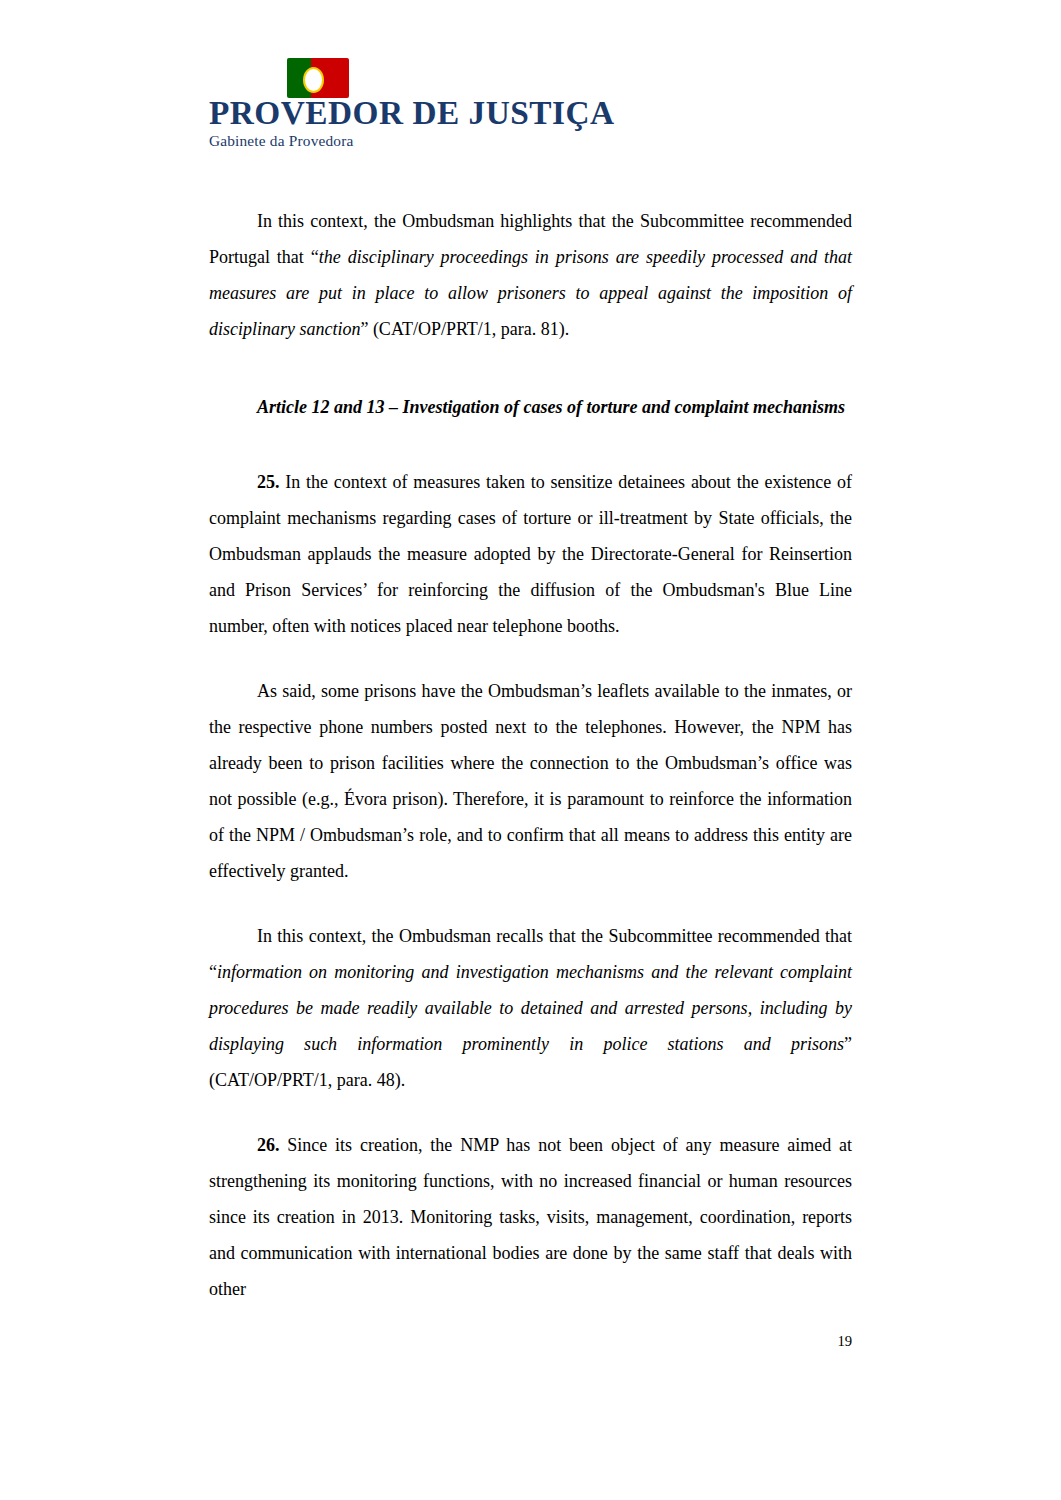PROVEDOR DE JUSTIÇA
Gabinete da Provedora
In this context, the Ombudsman highlights that the Subcommittee recommended Portugal that “the disciplinary proceedings in prisons are speedily processed and that measures are put in place to allow prisoners to appeal against the imposition of disciplinary sanction” (CAT/OP/PRT/1, para. 81).
Article 12 and 13 – Investigation of cases of torture and complaint mechanisms
25. In the context of measures taken to sensitize detainees about the existence of complaint mechanisms regarding cases of torture or ill-treatment by State officials, the Ombudsman applauds the measure adopted by the Directorate-General for Reinsertion and Prison Services’ for reinforcing the diffusion of the Ombudsman's Blue Line number, often with notices placed near telephone booths.
As said, some prisons have the Ombudsman’s leaflets available to the inmates, or the respective phone numbers posted next to the telephones. However, the NPM has already been to prison facilities where the connection to the Ombudsman’s office was not possible (e.g., Évora prison). Therefore, it is paramount to reinforce the information of the NPM / Ombudsman’s role, and to confirm that all means to address this entity are effectively granted.
In this context, the Ombudsman recalls that the Subcommittee recommended that “information on monitoring and investigation mechanisms and the relevant complaint procedures be made readily available to detained and arrested persons, including by displaying such information prominently in police stations and prisons” (CAT/OP/PRT/1, para. 48).
26. Since its creation, the NMP has not been object of any measure aimed at strengthening its monitoring functions, with no increased financial or human resources since its creation in 2013. Monitoring tasks, visits, management, coordination, reports and communication with international bodies are done by the same staff that deals with other
19